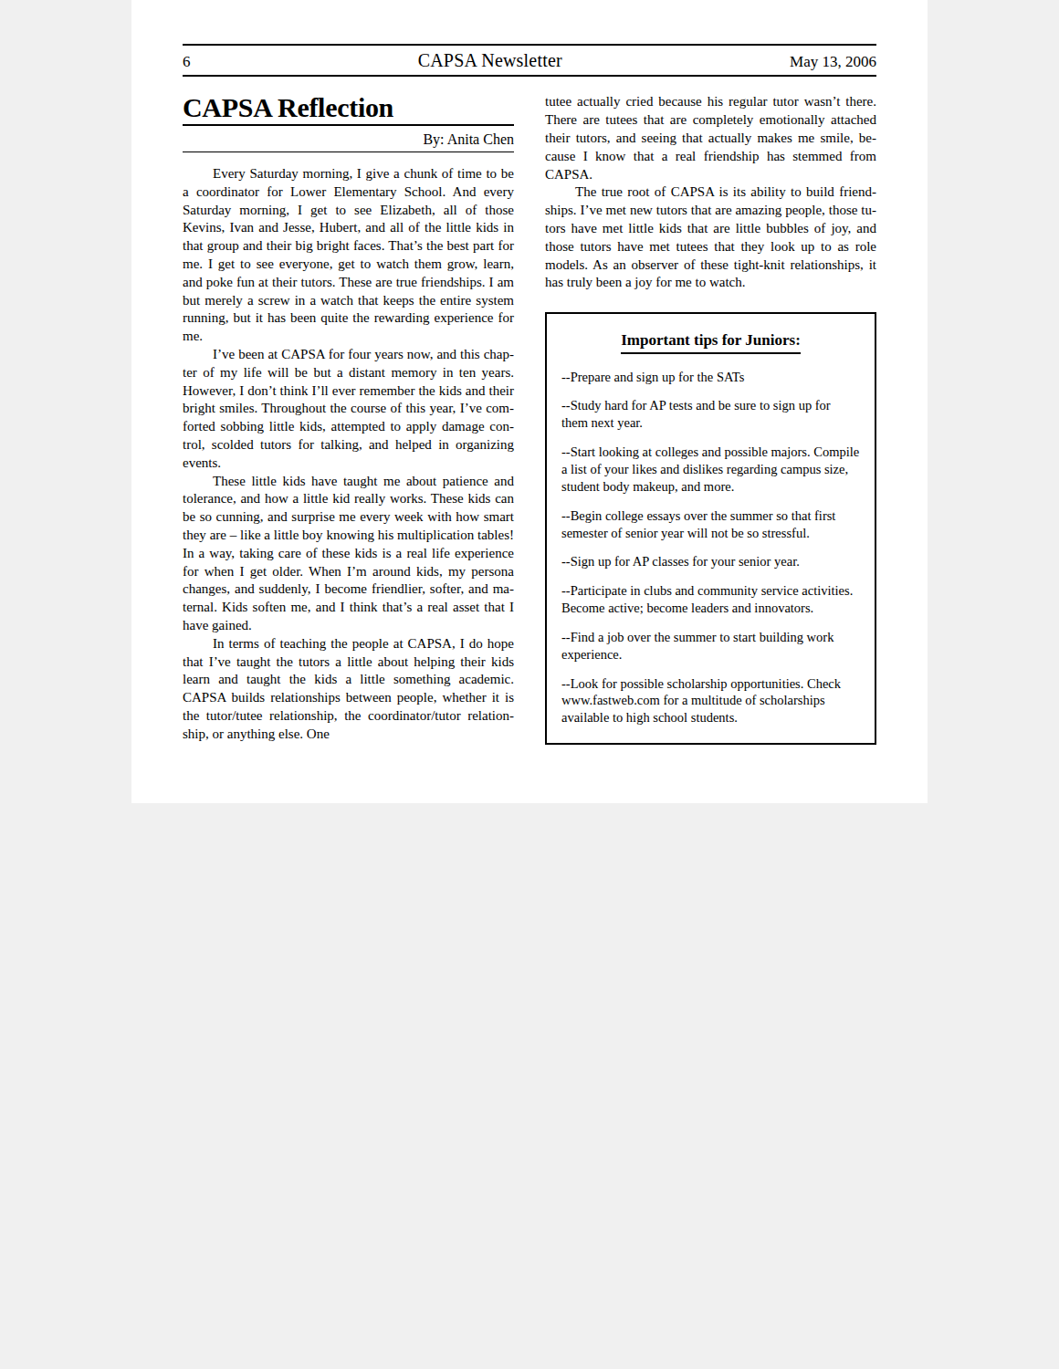6 CAPSA Newsletter May 13, 2006
CAPSA Reflection
By: Anita Chen
Every Saturday morning, I give a chunk of time to be a coordinator for Lower Elementary School. And every Saturday morning, I get to see Elizabeth, all of those Kevins, Ivan and Jesse, Hubert, and all of the little kids in that group and their big bright faces. That’s the best part for me. I get to see everyone, get to watch them grow, learn, and poke fun at their tutors. These are true friendships. I am but merely a screw in a watch that keeps the entire system running, but it has been quite the rewarding experience for me.
I’ve been at CAPSA for four years now, and this chapter of my life will be but a distant memory in ten years. However, I don’t think I’ll ever remember the kids and their bright smiles. Throughout the course of this year, I’ve comforted sobbing little kids, attempted to apply damage control, scolded tutors for talking, and helped in organizing events.
These little kids have taught me about patience and tolerance, and how a little kid really works. These kids can be so cunning, and surprise me every week with how smart they are – like a little boy knowing his multiplication tables! In a way, taking care of these kids is a real life experience for when I get older. When I’m around kids, my persona changes, and suddenly, I become friendlier, softer, and maternal. Kids soften me, and I think that’s a real asset that I have gained.
In terms of teaching the people at CAPSA, I do hope that I’ve taught the tutors a little about helping their kids learn and taught the kids a little something academic. CAPSA builds relationships between people, whether it is the tutor/tutee relationship, the coordinator/tutor relationship, or anything else. One
tutee actually cried because his regular tutor wasn’t there. There are tutees that are completely emotionally attached their tutors, and seeing that actually makes me smile, because I know that a real friendship has stemmed from CAPSA.
The true root of CAPSA is its ability to build friendships. I’ve met new tutors that are amazing people, those tutors have met little kids that are little bubbles of joy, and those tutors have met tutees that they look up to as role models. As an observer of these tight-knit relationships, it has truly been a joy for me to watch.
Important tips for Juniors:
--Prepare and sign up for the SATs
--Study hard for AP tests and be sure to sign up for them next year.
--Start looking at colleges and possible majors. Compile a list of your likes and dislikes regarding campus size, student body makeup, and more.
--Begin college essays over the summer so that first semester of senior year will not be so stressful.
--Sign up for AP classes for your senior year.
--Participate in clubs and community service activities. Become active; become leaders and innovators.
--Find a job over the summer to start building work experience.
--Look for possible scholarship opportunities. Check www.fastweb.com for a multitude of scholarships available to high school students.